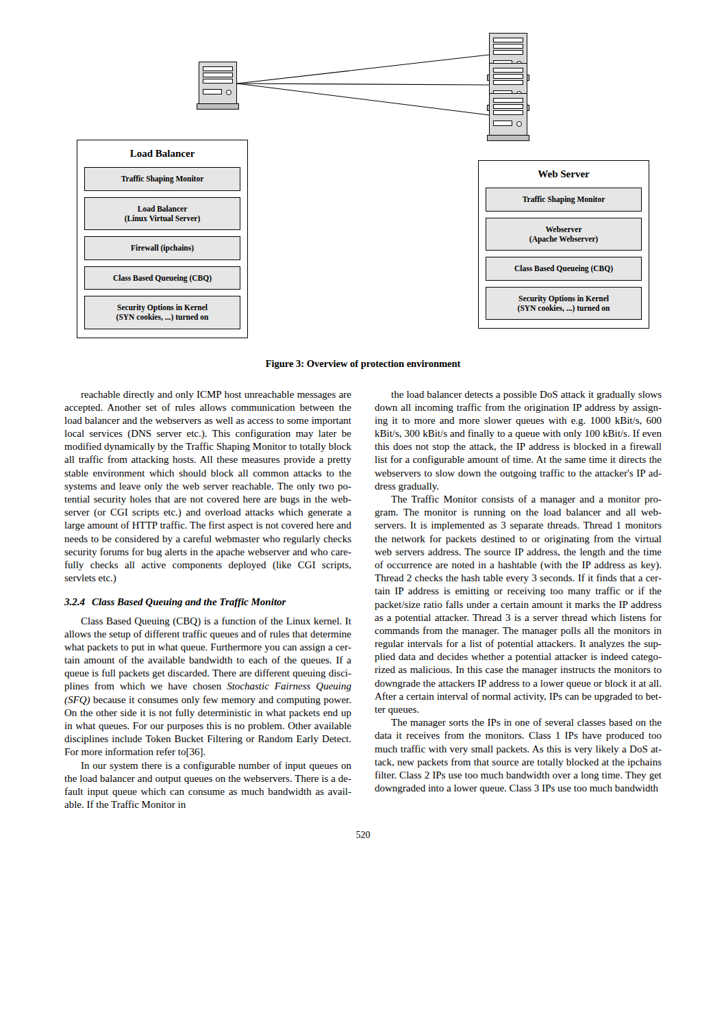Load Balancer
Traffic Shaping Monitor
Load Balancer
(Linux Virtual Server)
Firewall (ipchains)
Class Based Queueing (CBQ)
Security Options in Kernel
(SYN cookies, ...) turned on
Web Server
Traffic Shaping Monitor
Webserver
(Apache Webserver)
Class Based Queueing (CBQ)
Security Options in Kernel
(SYN cookies, ...) turned on
Figure 3: Overview of protection environment
reachable directly and only ICMP host unreachable messages are accepted. Another set of rules allows communication between the load balancer and the webservers as well as access to some important local services (DNS server etc.). This configuration may later be modified dynamically by the Traffic Shaping Monitor to totally block all traffic from attacking hosts. All these measures provide a pretty stable environment which should block all common attacks to the systems and leave only the web server reachable. The only two potential security holes that are not covered here are bugs in the webserver (or CGI scripts etc.) and overload attacks which generate a large amount of HTTP traffic. The first aspect is not covered here and needs to be considered by a careful webmaster who regularly checks security forums for bug alerts in the apache webserver and who carefully checks all active components deployed (like CGI scripts, servlets etc.)
3.2.4 Class Based Queuing and the Traffic Monitor
Class Based Queuing (CBQ) is a function of the Linux kernel. It allows the setup of different traffic queues and of rules that determine what packets to put in what queue. Furthermore you can assign a certain amount of the available bandwidth to each of the queues. If a queue is full packets get discarded. There are different queuing disciplines from which we have chosen Stochastic Fairness Queuing (SFQ) because it consumes only few memory and computing power. On the other side it is not fully deterministic in what packets end up in what queues. For our purposes this is no problem. Other available disciplines include Token Bucket Filtering or Random Early Detect. For more information refer to[36].
In our system there is a configurable number of input queues on the load balancer and output queues on the webservers. There is a default input queue which can consume as much bandwidth as available. If the Traffic Monitor in
the load balancer detects a possible DoS attack it gradually slows down all incoming traffic from the origination IP address by assigning it to more and more slower queues with e.g. 1000 kBit/s, 600 kBit/s, 300 kBit/s and finally to a queue with only 100 kBit/s. If even this does not stop the attack, the IP address is blocked in a firewall list for a configurable amount of time. At the same time it directs the webservers to slow down the outgoing traffic to the attacker's IP address gradually.
The Traffic Monitor consists of a manager and a monitor program. The monitor is running on the load balancer and all webservers. It is implemented as 3 separate threads. Thread 1 monitors the network for packets destined to or originating from the virtual web servers address. The source IP address, the length and the time of occurrence are noted in a hashtable (with the IP address as key). Thread 2 checks the hash table every 3 seconds. If it finds that a certain IP address is emitting or receiving too many traffic or if the packet/size ratio falls under a certain amount it marks the IP address as a potential attacker. Thread 3 is a server thread which listens for commands from the manager. The manager polls all the monitors in regular intervals for a list of potential attackers. It analyzes the supplied data and decides whether a potential attacker is indeed categorized as malicious. In this case the manager instructs the monitors to downgrade the attackers IP address to a lower queue or block it at all. After a certain interval of normal activity, IPs can be upgraded to better queues.
The manager sorts the IPs in one of several classes based on the data it receives from the monitors. Class 1 IPs have produced too much traffic with very small packets. As this is very likely a DoS attack, new packets from that source are totally blocked at the ipchains filter. Class 2 IPs use too much bandwidth over a long time. They get downgraded into a lower queue. Class 3 IPs use too much bandwidth
520